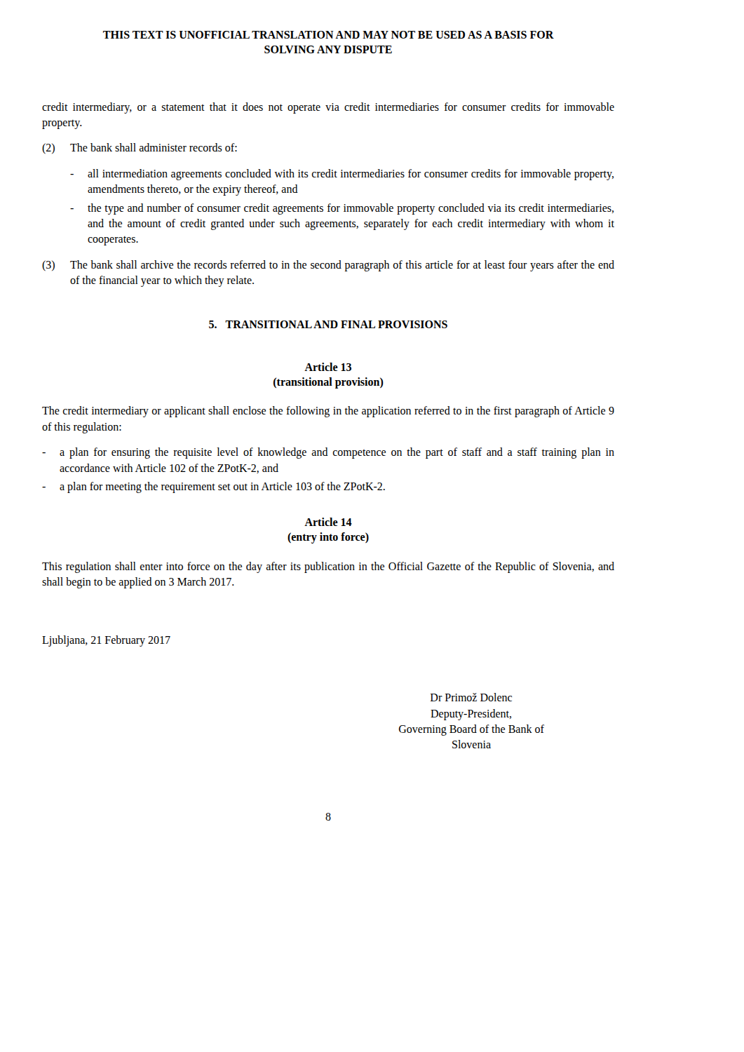THIS TEXT IS UNOFFICIAL TRANSLATION AND MAY NOT BE USED AS A BASIS FOR
SOLVING ANY DISPUTE
credit intermediary, or a statement that it does not operate via credit intermediaries for consumer credits for immovable property.
(2)
The bank shall administer records of:
all intermediation agreements concluded with its credit intermediaries for consumer credits for immovable property, amendments thereto, or the expiry thereof, and
the type and number of consumer credit agreements for immovable property concluded via its credit intermediaries, and the amount of credit granted under such agreements, separately for each credit intermediary with whom it cooperates.
(3)
The bank shall archive the records referred to in the second paragraph of this article for at least four years after the end of the financial year to which they relate.
5. TRANSITIONAL AND FINAL PROVISIONS
Article 13
(transitional provision)
The credit intermediary or applicant shall enclose the following in the application referred to in the first paragraph of Article 9 of this regulation:
a plan for ensuring the requisite level of knowledge and competence on the part of staff and a staff training plan in accordance with Article 102 of the ZPotK-2, and
a plan for meeting the requirement set out in Article 103 of the ZPotK-2.
Article 14
(entry into force)
This regulation shall enter into force on the day after its publication in the Official Gazette of the Republic of Slovenia, and shall begin to be applied on 3 March 2017.
Ljubljana, 21 February 2017
Dr Primož Dolenc
Deputy-President,
Governing Board of the Bank of
Slovenia
8